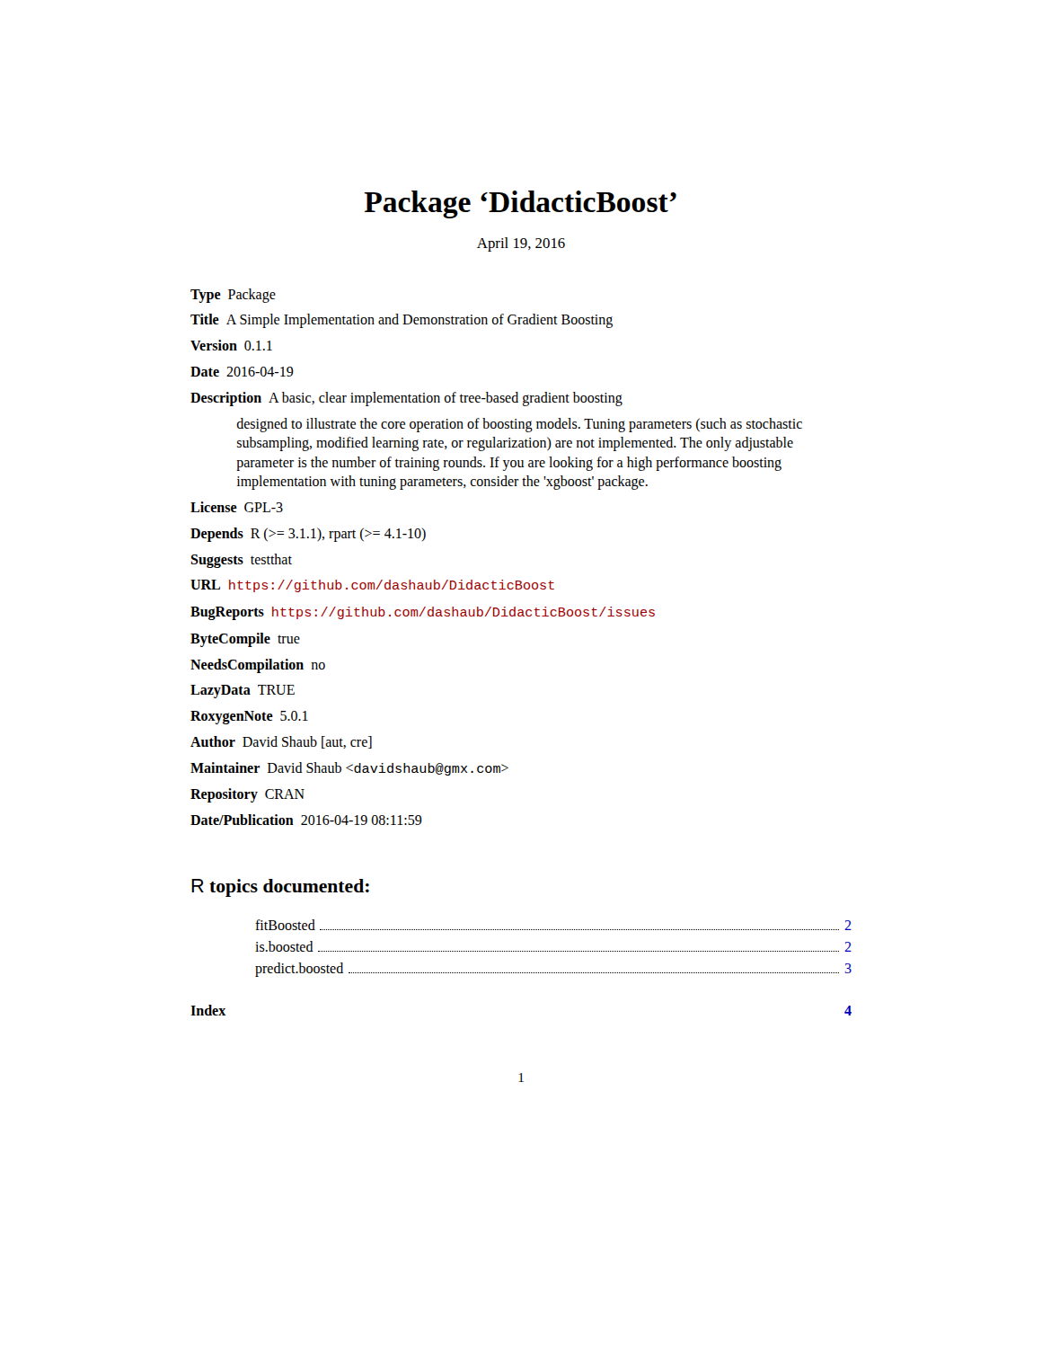Package ‘DidacticBoost’
April 19, 2016
Type
Package
Title
A Simple Implementation and Demonstration of Gradient Boosting
Version
0.1.1
Date
2016-04-19
Description
A basic, clear implementation of tree-based gradient boosting
designed to illustrate the core operation of boosting models. Tuning parameters (such as stochastic subsampling, modified learning rate, or regularization) are not implemented. The only adjustable parameter is the number of training rounds. If you are looking for a high performance boosting implementation with tuning parameters, consider the 'xgboost' package.
License
GPL-3
Depends
R (>= 3.1.1), rpart (>= 4.1-10)
Suggests
testthat
URL
https://github.com/dashaub/DidacticBoost
BugReports
https://github.com/dashaub/DidacticBoost/issues
ByteCompile
true
NeedsCompilation
no
LazyData
TRUE
RoxygenNote
5.0.1
Author
David Shaub [aut, cre]
Maintainer
David Shaub <davidshaub@gmx.com>
Repository
CRAN
Date/Publication
2016-04-19 08:11:59
R topics documented:
fitBoosted 2
is.boosted 2
predict.boosted 3
Index 4
1